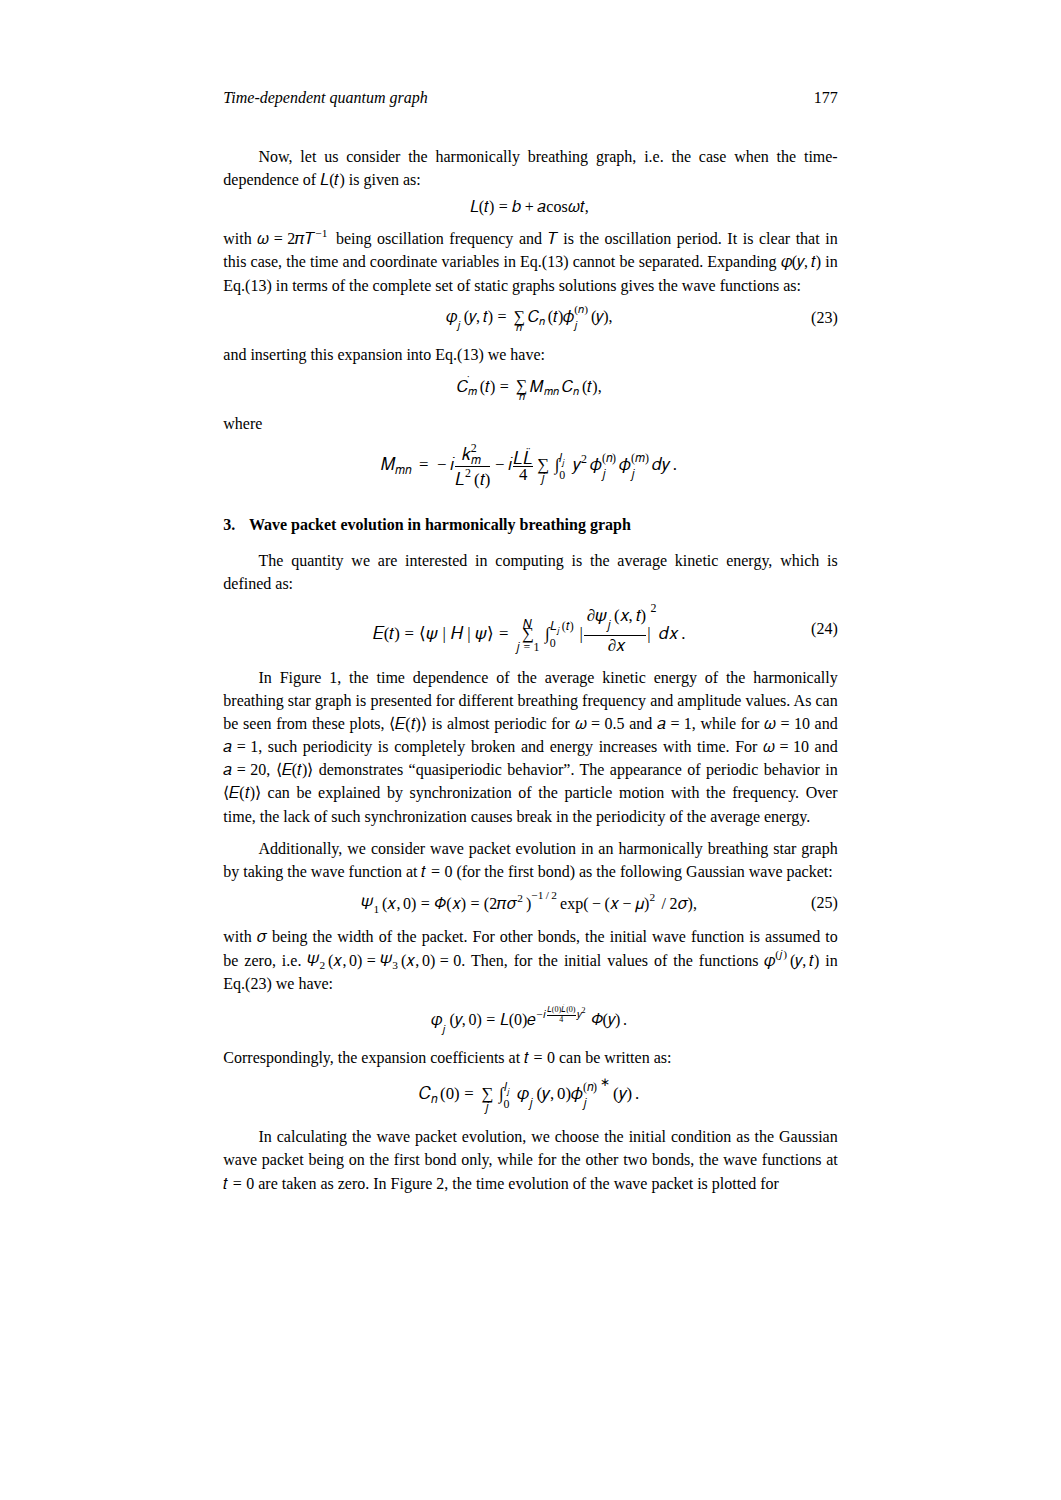Time-dependent quantum graph 177
Now, let us consider the harmonically breathing graph, i.e. the case when the time-dependence of L(t) is given as:
L(t) = b+a⁡cos⁡ωt,
with ω=2πT−1 being oscillation frequency and T is the oscillation period. It is clear that in this case, the time and coordinate variables in Eq.(13) cannot be separated. Expanding φ(y,t) in Eq.(13) in terms of the complete set of static graphs solutions gives the wave functions as:
φj (y,t) = ∑n Cn (t) ϕj(n) (y) ,
(23)
and inserting this expansion into Eq.(13) we have:
Cṁ (t) = ∑n Mmn Cn (t) ,
where
Mmn = −i km2 L2(t) −i LL̈ 4 ∑j ∫ 0 lj y2 ϕj(n) ϕj(m) dy .
3. Wave packet evolution in harmonically breathing graph
The quantity we are interested in computing is the average kinetic energy, which is defined as:
E(t) = ⟨ψ|H|ψ⟩ = ∑ j=1 N ∫ 0 Lj(t) | ∂ψj(x,t) ∂x | 2 dx .
(24)
In Figure 1, the time dependence of the average kinetic energy of the harmonically breathing star graph is presented for different breathing frequency and amplitude values. As can be seen from these plots, ⟨E(t)⟩ is almost periodic for ω=0.5 and a=1, while for ω=10 and a=1, such periodicity is completely broken and energy increases with time. For ω=10 and a=20, ⟨E(t)⟩ demonstrates “quasiperiodic behavior”. The appearance of periodic behavior in ⟨E(t)⟩ can be explained by synchronization of the particle motion with the frequency. Over time, the lack of such synchronization causes break in the periodicity of the average energy.
Additionally, we consider wave packet evolution in an harmonically breathing star graph by taking the wave function at t=0 (for the first bond) as the following Gaussian wave packet:
Ψ1 (x,0) = Φ(x) = (2πσ2) −1/2 exp ( − (x−μ)2 /2σ ) ,
(25)
with σ being the width of the packet. For other bonds, the initial wave function is assumed to be zero, i.e. Ψ2(x,0)=Ψ3(x,0)=0. Then, for the initial values of the functions φ(j)(y,t) in Eq.(23) we have:
φj (y,0) = L(0) e −i L(0)L̇(0) 4 y2 Φ(y) .
Correspondingly, the expansion coefficients at t=0 can be written as:
Cn (0) = ∑j ∫ 0 lj φj (y,0) ϕj(n) ∗ (y) .
In calculating the wave packet evolution, we choose the initial condition as the Gaussian wave packet being on the first bond only, while for the other two bonds, the wave functions at t=0 are taken as zero. In Figure 2, the time evolution of the wave packet is plotted for